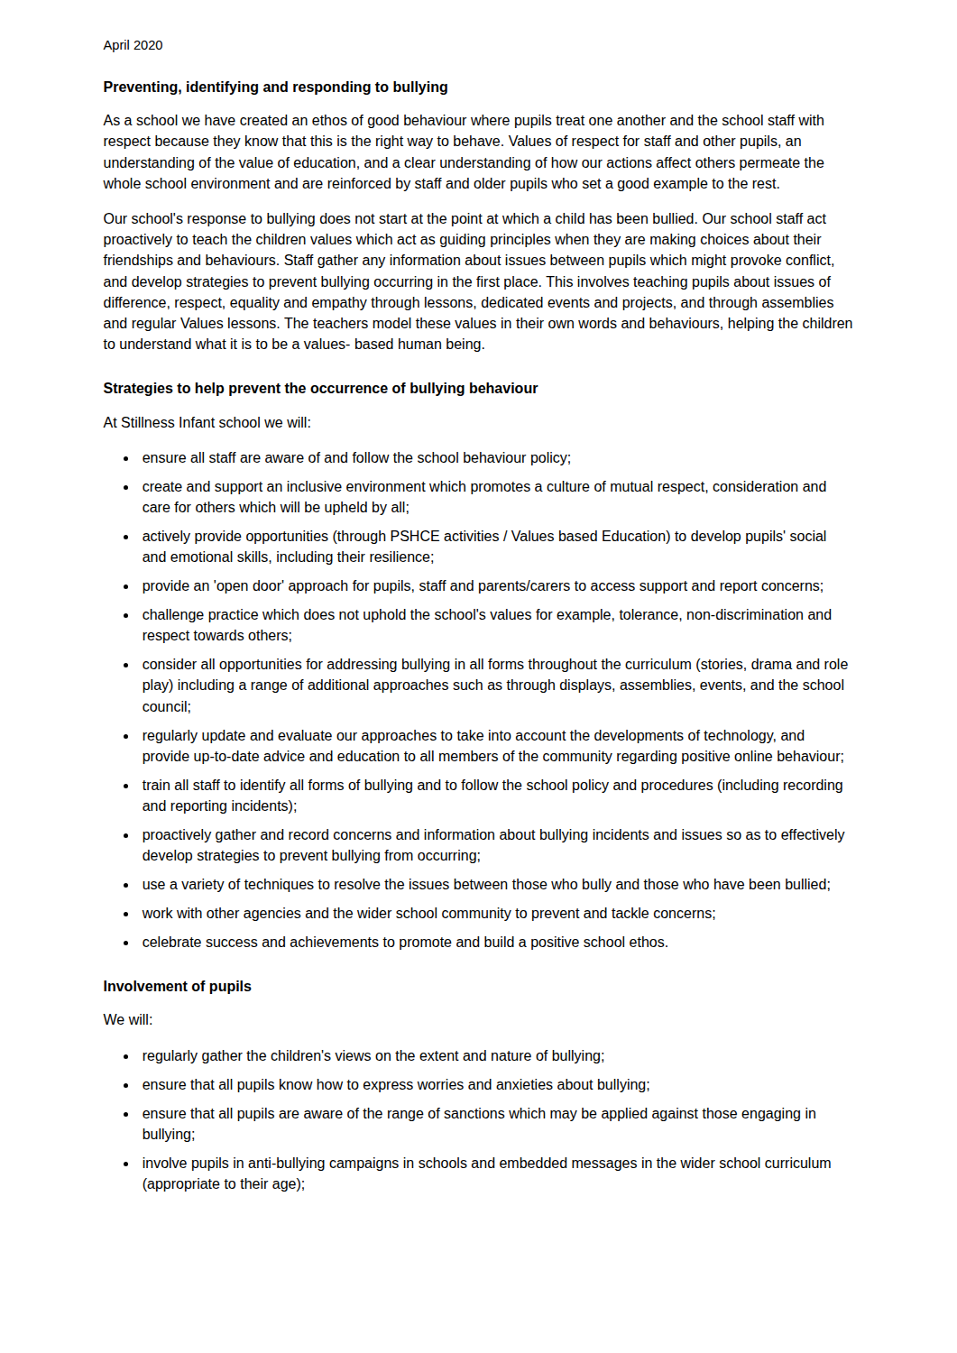April 2020
Preventing, identifying and responding to bullying
As a school we have created an ethos of good behaviour where pupils treat one another and the school staff with respect because they know that this is the right way to behave. Values of respect for staff and other pupils, an understanding of the value of education, and a clear understanding of how our actions affect others permeate the whole school environment and are reinforced by staff and older pupils who set a good example to the rest.
Our school's response to bullying does not start at the point at which a child has been bullied. Our school staff act proactively to teach the children values which act as guiding principles when they are making choices about their friendships and behaviours. Staff gather any information about issues between pupils which might provoke conflict, and develop strategies to prevent bullying occurring in the first place. This involves teaching pupils about issues of difference, respect, equality and empathy through lessons, dedicated events and projects, and through assemblies and regular Values lessons. The teachers model these values in their own words and behaviours, helping the children to understand what it is to be a values- based human being.
Strategies to help prevent the occurrence of bullying behaviour
At Stillness Infant school we will:
ensure all staff are aware of and follow the school behaviour policy;
create and support an inclusive environment which promotes a culture of mutual respect, consideration and care for others which will be upheld by all;
actively provide opportunities (through PSHCE activities / Values based Education) to develop pupils' social and emotional skills, including their resilience;
provide an 'open door' approach for pupils, staff and parents/carers to access support and report concerns;
challenge practice which does not uphold the school's values for example, tolerance, non-discrimination and respect towards others;
consider all opportunities for addressing bullying in all forms throughout the curriculum (stories, drama and role play) including a range of additional approaches such as through displays, assemblies, events, and the school council;
regularly update and evaluate our approaches to take into account the developments of technology, and provide up-to-date advice and education to all members of the community regarding positive online behaviour;
train all staff to identify all forms of bullying and to follow the school policy and procedures (including recording and reporting incidents);
proactively gather and record concerns and information about bullying incidents and issues so as to effectively develop strategies to prevent bullying from occurring;
use a variety of techniques to resolve the issues between those who bully and those who have been bullied;
work with other agencies and the wider school community to prevent and tackle concerns;
celebrate success and achievements to promote and build a positive school ethos.
Involvement of pupils
We will:
regularly gather the children's views on the extent and nature of bullying;
ensure that all pupils know how to express worries and anxieties about bullying;
ensure that all pupils are aware of the range of sanctions which may be applied against those engaging in bullying;
involve pupils in anti-bullying campaigns in schools and embedded messages in the wider school curriculum (appropriate to their age);